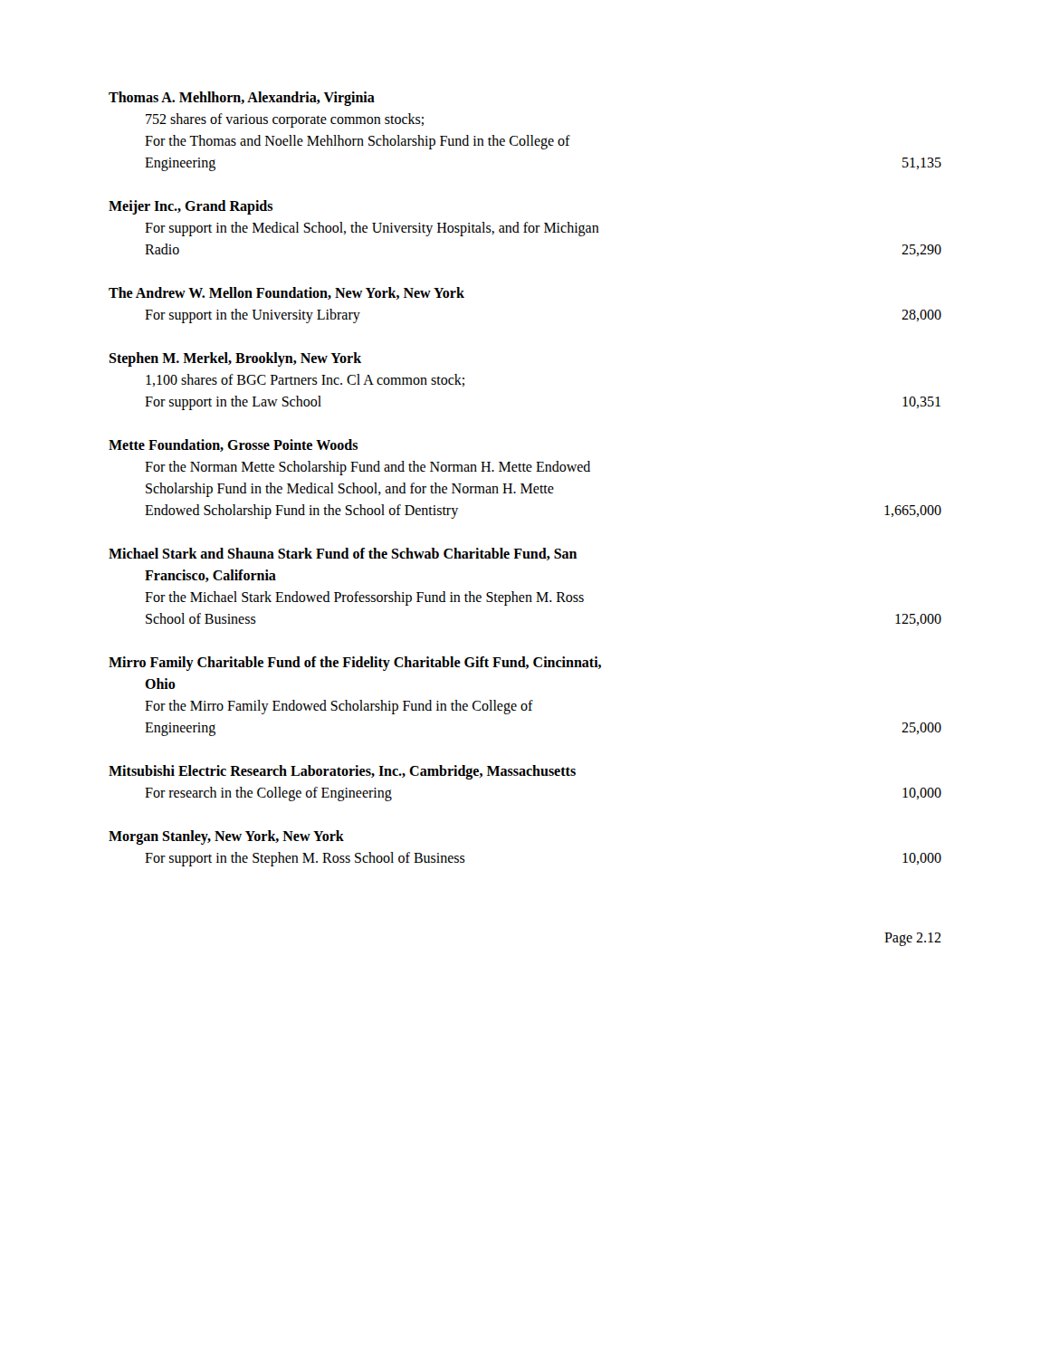Thomas A. Mehlhorn, Alexandria, Virginia
752 shares of various corporate common stocks;
For the Thomas and Noelle Mehlhorn Scholarship Fund in the College of
Engineering 51,135
Meijer Inc., Grand Rapids
For support in the Medical School, the University Hospitals, and for Michigan
Radio 25,290
The Andrew W. Mellon Foundation, New York, New York
For support in the University Library 28,000
Stephen M. Merkel, Brooklyn, New York
1,100 shares of BGC Partners Inc. Cl A common stock;
For support in the Law School 10,351
Mette Foundation, Grosse Pointe Woods
For the Norman Mette Scholarship Fund and the Norman H. Mette Endowed
Scholarship Fund in the Medical School, and for the Norman H. Mette
Endowed Scholarship Fund in the School of Dentistry 1,665,000
Michael Stark and Shauna Stark Fund of the Schwab Charitable Fund, San
Francisco, California
For the Michael Stark Endowed Professorship Fund in the Stephen M. Ross
School of Business 125,000
Mirro Family Charitable Fund of the Fidelity Charitable Gift Fund, Cincinnati,
Ohio
For the Mirro Family Endowed Scholarship Fund in the College of
Engineering 25,000
Mitsubishi Electric Research Laboratories, Inc., Cambridge, Massachusetts
For research in the College of Engineering 10,000
Morgan Stanley, New York, New York
For support in the Stephen M. Ross School of Business 10,000
Page 2.12